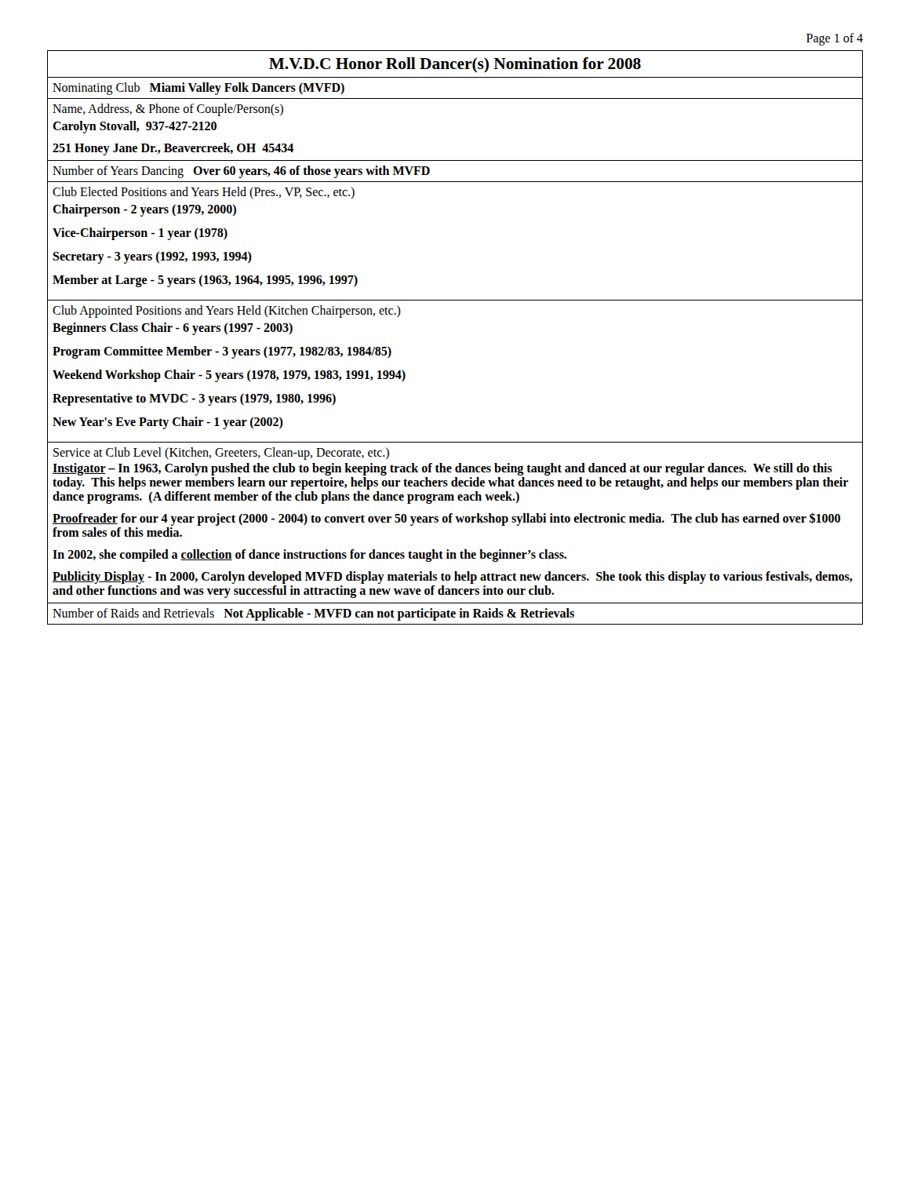Page 1 of 4
| M.V.D.C Honor Roll Dancer(s) Nomination for 2008 |
| Nominating Club Miami Valley Folk Dancers (MVFD) |
| Name, Address, & Phone of Couple/Person(s) Carolyn Stovall, 937-427-2120 251 Honey Jane Dr., Beavercreek, OH 45434 |
| Number of Years Dancing Over 60 years, 46 of those years with MVFD |
| Club Elected Positions and Years Held (Pres., VP, Sec., etc.) Chairperson - 2 years (1979, 2000) Vice-Chairperson - 1 year (1978) Secretary - 3 years (1992, 1993, 1994) Member at Large - 5 years (1963, 1964, 1995, 1996, 1997) |
| Club Appointed Positions and Years Held (Kitchen Chairperson, etc.) Beginners Class Chair - 6 years (1997 - 2003) Program Committee Member - 3 years (1977, 1982/83, 1984/85) Weekend Workshop Chair - 5 years (1978, 1979, 1983, 1991, 1994) Representative to MVDC - 3 years (1979, 1980, 1996) New Year's Eve Party Chair - 1 year (2002) |
| Service at Club Level (Kitchen, Greeters, Clean-up, Decorate, etc.) Instigator – In 1963, Carolyn pushed the club to begin keeping track of the dances being taught and danced at our regular dances. We still do this today. This helps newer members learn our repertoire, helps our teachers decide what dances need to be retaught, and helps our members plan their dance programs. (A different member of the club plans the dance program each week.) Proofreader for our 4 year project (2000 - 2004) to convert over 50 years of workshop syllabi into electronic media. The club has earned over $1000 from sales of this media. In 2002, she compiled a collection of dance instructions for dances taught in the beginner’s class. Publicity Display - In 2000, Carolyn developed MVFD display materials to help attract new dancers. She took this display to various festivals, demos, and other functions and was very successful in attracting a new wave of dancers into our club. |
| Number of Raids and Retrievals Not Applicable - MVFD can not participate in Raids & Retrievals |